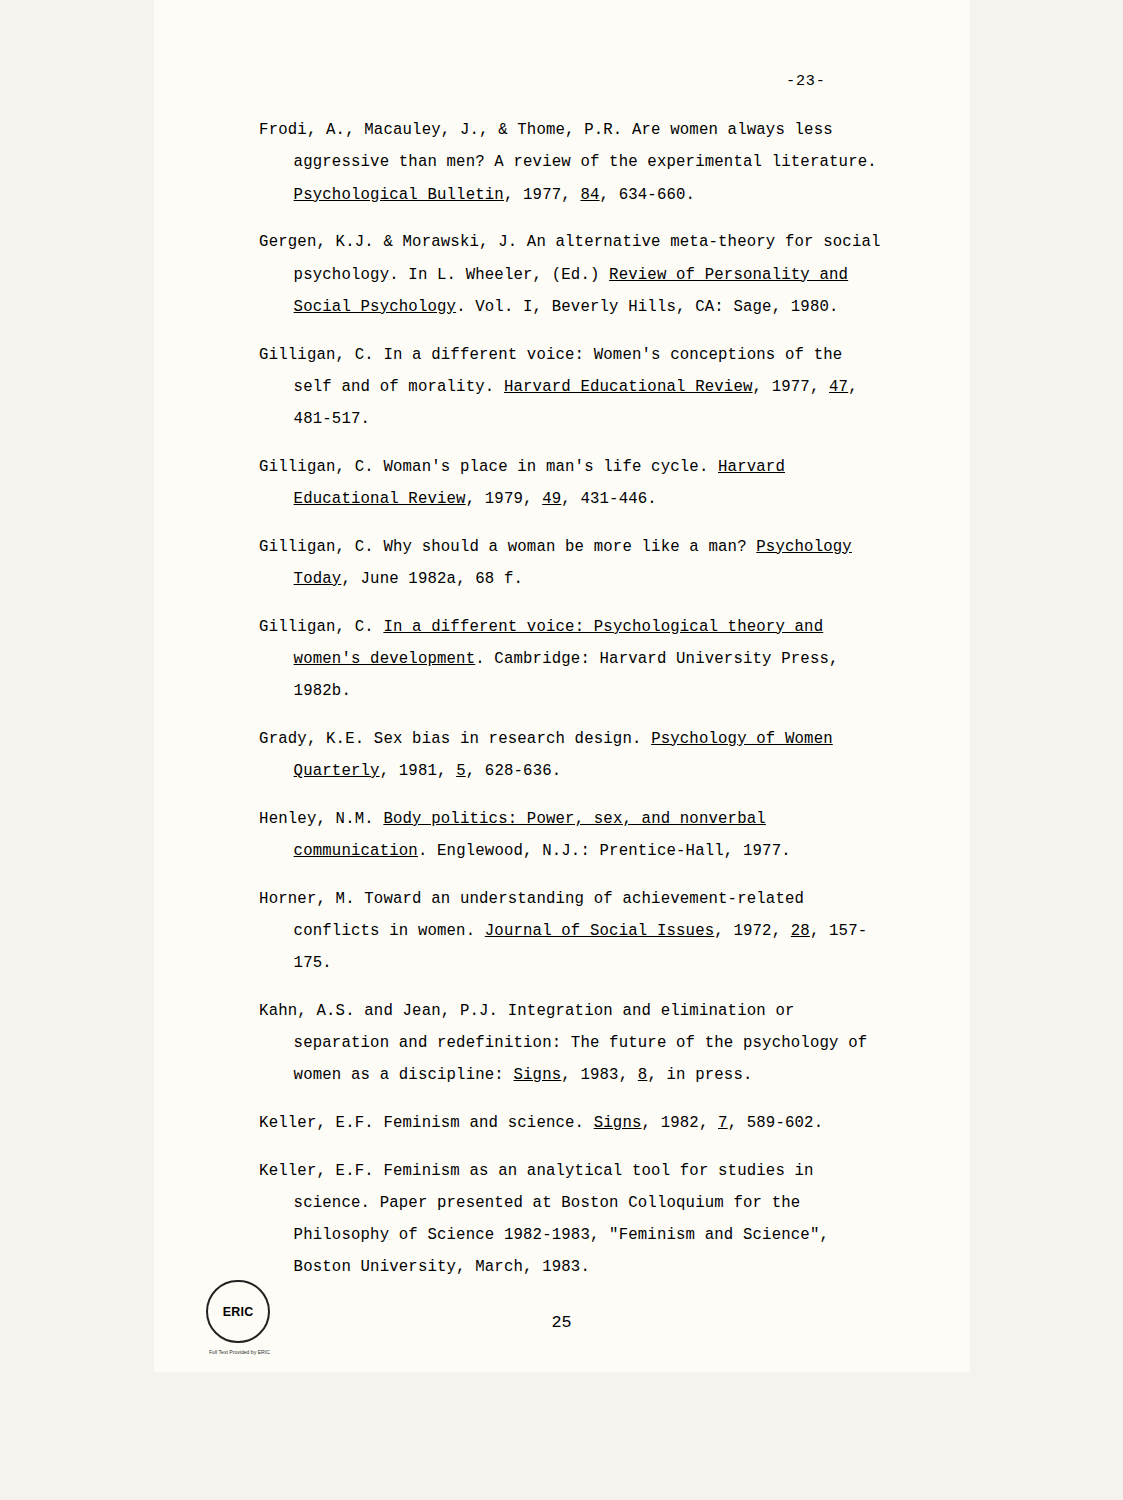-23-
Frodi, A., Macauley, J., & Thome, P.R. Are women always less aggressive than men? A review of the experimental literature. Psychological Bulletin, 1977, 84, 634-660.
Gergen, K.J. & Morawski, J. An alternative meta-theory for social psychology. In L. Wheeler, (Ed.) Review of Personality and Social Psychology. Vol. I, Beverly Hills, CA: Sage, 1980.
Gilligan, C. In a different voice: Women's conceptions of the self and of morality. Harvard Educational Review, 1977, 47, 481-517.
Gilligan, C. Woman's place in man's life cycle. Harvard Educational Review, 1979, 49, 431-446.
Gilligan, C. Why should a woman be more like a man? Psychology Today, June 1982a, 68 f.
Gilligan, C. In a different voice: Psychological theory and women's development. Cambridge: Harvard University Press, 1982b.
Grady, K.E. Sex bias in research design. Psychology of Women Quarterly, 1981, 5, 628-636.
Henley, N.M. Body politics: Power, sex, and nonverbal communication. Englewood, N.J.: Prentice-Hall, 1977.
Horner, M. Toward an understanding of achievement-related conflicts in women. Journal of Social Issues, 1972, 28, 157-175.
Kahn, A.S. and Jean, P.J. Integration and elimination or separation and redefinition: The future of the psychology of women as a discipline: Signs, 1983, 8, in press.
Keller, E.F. Feminism and science. Signs, 1982, 7, 589-602.
Keller, E.F. Feminism as an analytical tool for studies in science. Paper presented at Boston Colloquium for the Philosophy of Science 1982-1983, "Feminism and Science", Boston University, March, 1983.
ERIC
Full Text Provided by ERIC
25